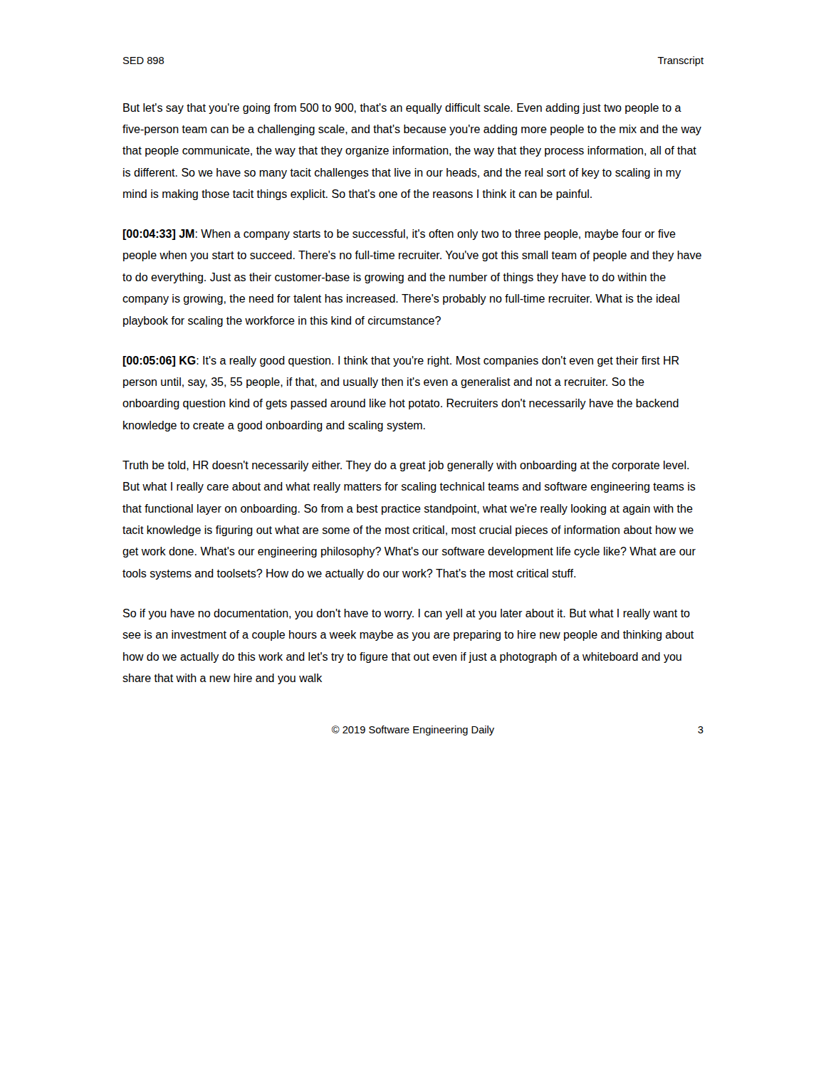SED 898 Transcript
But let's say that you're going from 500 to 900, that's an equally difficult scale. Even adding just two people to a five-person team can be a challenging scale, and that's because you're adding more people to the mix and the way that people communicate, the way that they organize information, the way that they process information, all of that is different. So we have so many tacit challenges that live in our heads, and the real sort of key to scaling in my mind is making those tacit things explicit. So that's one of the reasons I think it can be painful.
[00:04:33] JM: When a company starts to be successful, it's often only two to three people, maybe four or five people when you start to succeed. There's no full-time recruiter. You've got this small team of people and they have to do everything. Just as their customer-base is growing and the number of things they have to do within the company is growing, the need for talent has increased. There's probably no full-time recruiter. What is the ideal playbook for scaling the workforce in this kind of circumstance?
[00:05:06] KG: It's a really good question. I think that you're right. Most companies don't even get their first HR person until, say, 35, 55 people, if that, and usually then it's even a generalist and not a recruiter. So the onboarding question kind of gets passed around like hot potato. Recruiters don't necessarily have the backend knowledge to create a good onboarding and scaling system.
Truth be told, HR doesn't necessarily either. They do a great job generally with onboarding at the corporate level. But what I really care about and what really matters for scaling technical teams and software engineering teams is that functional layer on onboarding. So from a best practice standpoint, what we're really looking at again with the tacit knowledge is figuring out what are some of the most critical, most crucial pieces of information about how we get work done. What's our engineering philosophy? What's our software development life cycle like? What are our tools systems and toolsets? How do we actually do our work? That's the most critical stuff.
So if you have no documentation, you don't have to worry. I can yell at you later about it. But what I really want to see is an investment of a couple hours a week maybe as you are preparing to hire new people and thinking about how do we actually do this work and let's try to figure that out even if just a photograph of a whiteboard and you share that with a new hire and you walk
© 2019 Software Engineering Daily 3